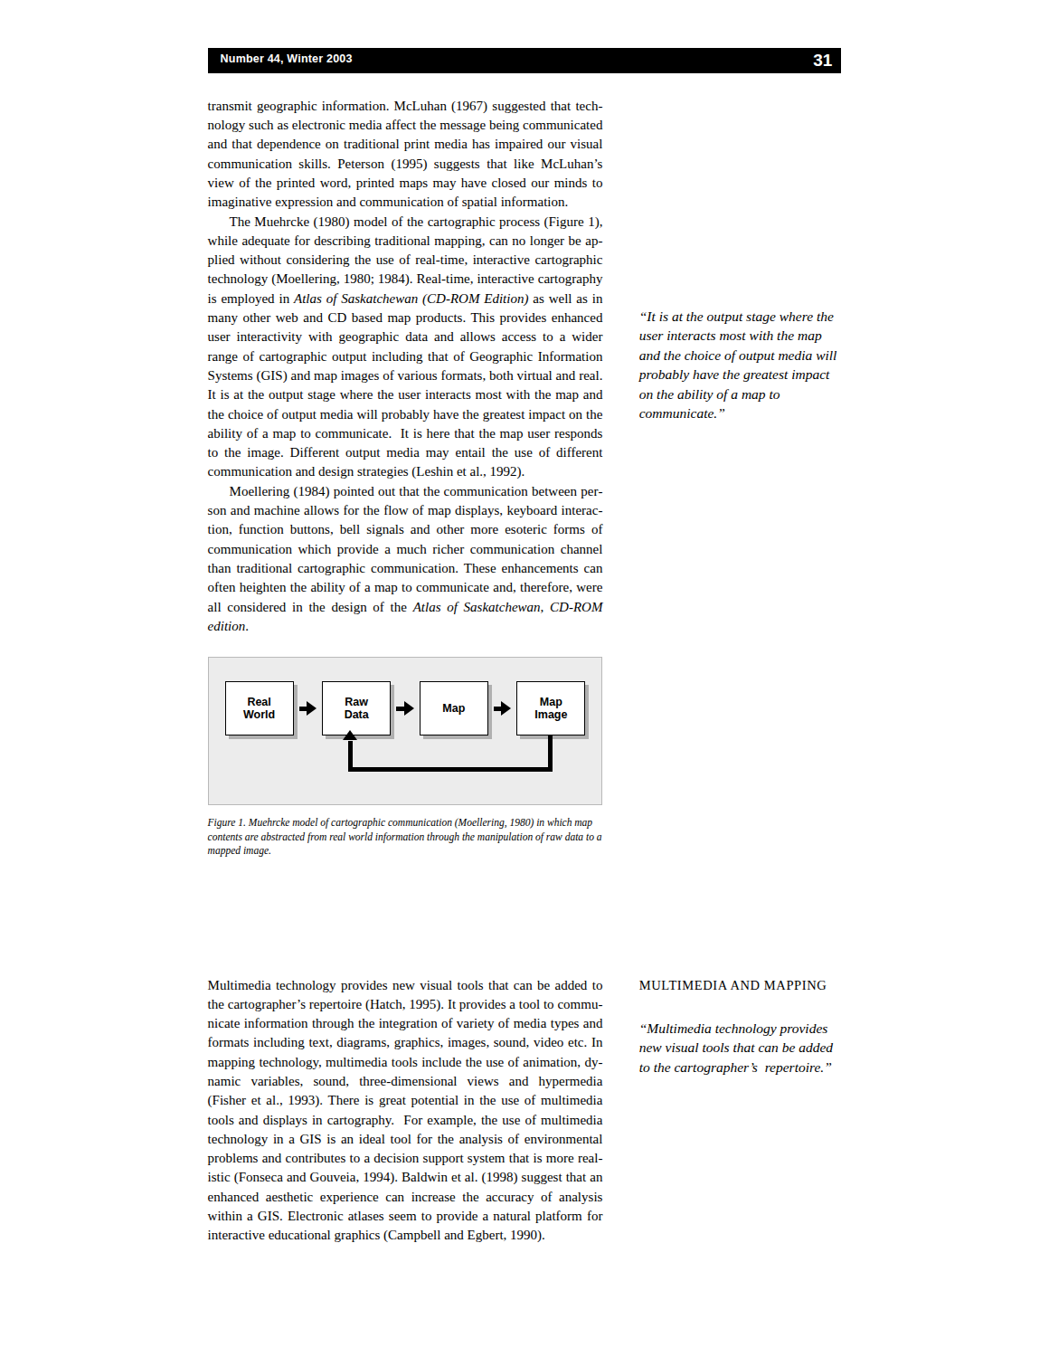Number 44, Winter 2003 31
transmit geographic information. McLuhan (1967) suggested that technology such as electronic media affect the message being communicated and that dependence on traditional print media has impaired our visual communication skills. Peterson (1995) suggests that like McLuhan’s view of the printed word, printed maps may have closed our minds to imaginative expression and communication of spatial information.
The Muehrcke (1980) model of the cartographic process (Figure 1), while adequate for describing traditional mapping, can no longer be applied without considering the use of real-time, interactive cartographic technology (Moellering, 1980; 1984). Real-time, interactive cartography is employed in Atlas of Saskatchewan (CD-ROM Edition) as well as in many other web and CD based map products. This provides enhanced user interactivity with geographic data and allows access to a wider range of cartographic output including that of Geographic Information Systems (GIS) and map images of various formats, both virtual and real. It is at the output stage where the user interacts most with the map and the choice of output media will probably have the greatest impact on the ability of a map to communicate. It is here that the map user responds to the image. Different output media may entail the use of different communication and design strategies (Leshin et al., 1992).
Moellering (1984) pointed out that the communication between person and machine allows for the flow of map displays, keyboard interaction, function buttons, bell signals and other more esoteric forms of communication which provide a much richer communication channel than traditional cartographic communication. These enhancements can often heighten the ability of a map to communicate and, therefore, were all considered in the design of the Atlas of Saskatchewan, CD-ROM edition.
Real
World
Raw
Data
Map
Map
Image
Figure 1. Muehrcke model of cartographic communication (Moellering, 1980) in which map contents are abstracted from real world information through the manipulation of raw data to a mapped image.
“It is at the output stage where the user interacts most with the map and the choice of output media will probably have the greatest impact on the ability of a map to communicate.”
Multimedia technology provides new visual tools that can be added to the cartographer’s repertoire (Hatch, 1995). It provides a tool to communicate information through the integration of variety of media types and formats including text, diagrams, graphics, images, sound, video etc. In mapping technology, multimedia tools include the use of animation, dynamic variables, sound, three-dimensional views and hypermedia (Fisher et al., 1993). There is great potential in the use of multimedia tools and displays in cartography. For example, the use of multimedia technology in a GIS is an ideal tool for the analysis of environmental problems and contributes to a decision support system that is more realistic (Fonseca and Gouveia, 1994). Baldwin et al. (1998) suggest that an enhanced aesthetic experience can increase the accuracy of analysis within a GIS. Electronic atlases seem to provide a natural platform for interactive educational graphics (Campbell and Egbert, 1990).
MULTIMEDIA AND MAPPING
“Multimedia technology provides new visual tools that can be added to the cartographer’s repertoire.”